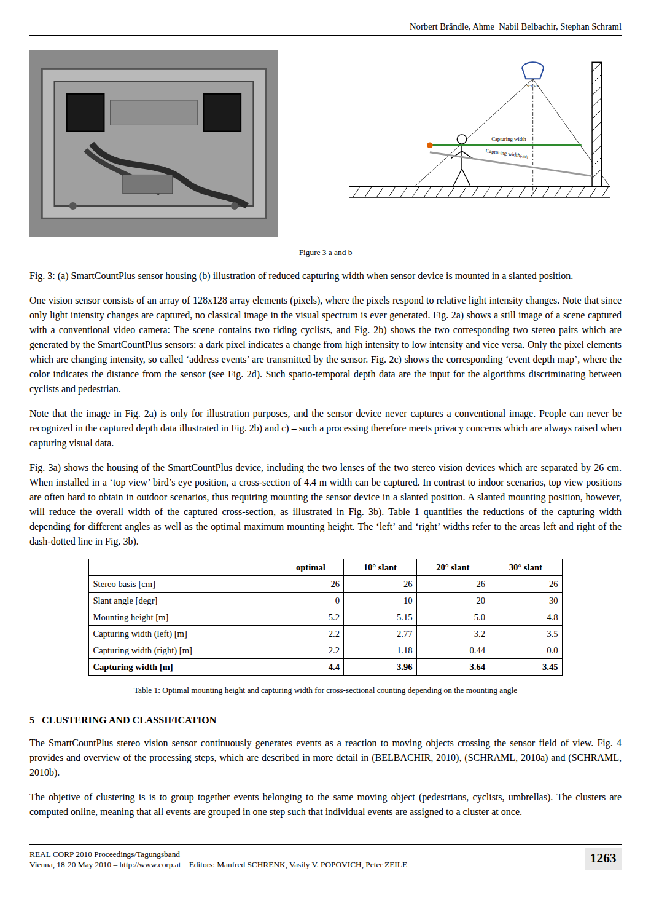Norbert Brändle, Ahme Nabil Belbachir, Stephan Schraml
Sensor Capturing width Capturing width(old)
Figure 3 a and b
Fig. 3: (a) SmartCountPlus sensor housing (b) illustration of reduced capturing width when sensor device is mounted in a slanted position.
One vision sensor consists of an array of 128x128 array elements (pixels), where the pixels respond to relative light intensity changes. Note that since only light intensity changes are captured, no classical image in the visual spectrum is ever generated. Fig. 2a) shows a still image of a scene captured with a conventional video camera: The scene contains two riding cyclists, and Fig. 2b) shows the two corresponding two stereo pairs which are generated by the SmartCountPlus sensors: a dark pixel indicates a change from high intensity to low intensity and vice versa. Only the pixel elements which are changing intensity, so called ‘address events’ are transmitted by the sensor. Fig. 2c) shows the corresponding ‘event depth map’, where the color indicates the distance from the sensor (see Fig. 2d). Such spatio-temporal depth data are the input for the algorithms discriminating between cyclists and pedestrian.
Note that the image in Fig. 2a) is only for illustration purposes, and the sensor device never captures a conventional image. People can never be recognized in the captured depth data illustrated in Fig. 2b) and c) – such a processing therefore meets privacy concerns which are always raised when capturing visual data.
Fig. 3a) shows the housing of the SmartCountPlus device, including the two lenses of the two stereo vision devices which are separated by 26 cm. When installed in a ‘top view’ bird’s eye position, a cross-section of 4.4 m width can be captured. In contrast to indoor scenarios, top view positions are often hard to obtain in outdoor scenarios, thus requiring mounting the sensor device in a slanted position. A slanted mounting position, however, will reduce the overall width of the captured cross-section, as illustrated in Fig. 3b). Table 1 quantifies the reductions of the capturing width depending for different angles as well as the optimal maximum mounting height. The ‘left’ and ‘right’ widths refer to the areas left and right of the dash-dotted line in Fig. 3b).
| | optimal | 10° slant | 20° slant | 30° slant |
| --- | --- | --- | --- | --- |
| Stereo basis [cm] | 26 | 26 | 26 | 26 |
| Slant angle [degr] | 0 | 10 | 20 | 30 |
| Mounting height [m] | 5.2 | 5.15 | 5.0 | 4.8 |
| Capturing width (left) [m] | 2.2 | 2.77 | 3.2 | 3.5 |
| Capturing width (right) [m] | 2.2 | 1.18 | 0.44 | 0.0 |
| Capturing width [m] | 4.4 | 3.96 | 3.64 | 3.45 |
Table 1: Optimal mounting height and capturing width for cross-sectional counting depending on the mounting angle
5 CLUSTERING AND CLASSIFICATION
The SmartCountPlus stereo vision sensor continuously generates events as a reaction to moving objects crossing the sensor field of view. Fig. 4 provides and overview of the processing steps, which are described in more detail in (BELBACHIR, 2010), (SCHRAML, 2010a) and (SCHRAML, 2010b).
The objetive of clustering is is to group together events belonging to the same moving object (pedestrians, cyclists, umbrellas). The clusters are computed online, meaning that all events are grouped in one step such that individual events are assigned to a cluster at once.
REAL CORP 2010 Proceedings/Tagungsband
Vienna, 18-20 May 2010 – http://www.corp.at Editors: Manfred SCHRENK, Vasily V. POPOVICH, Peter ZEILE
1263